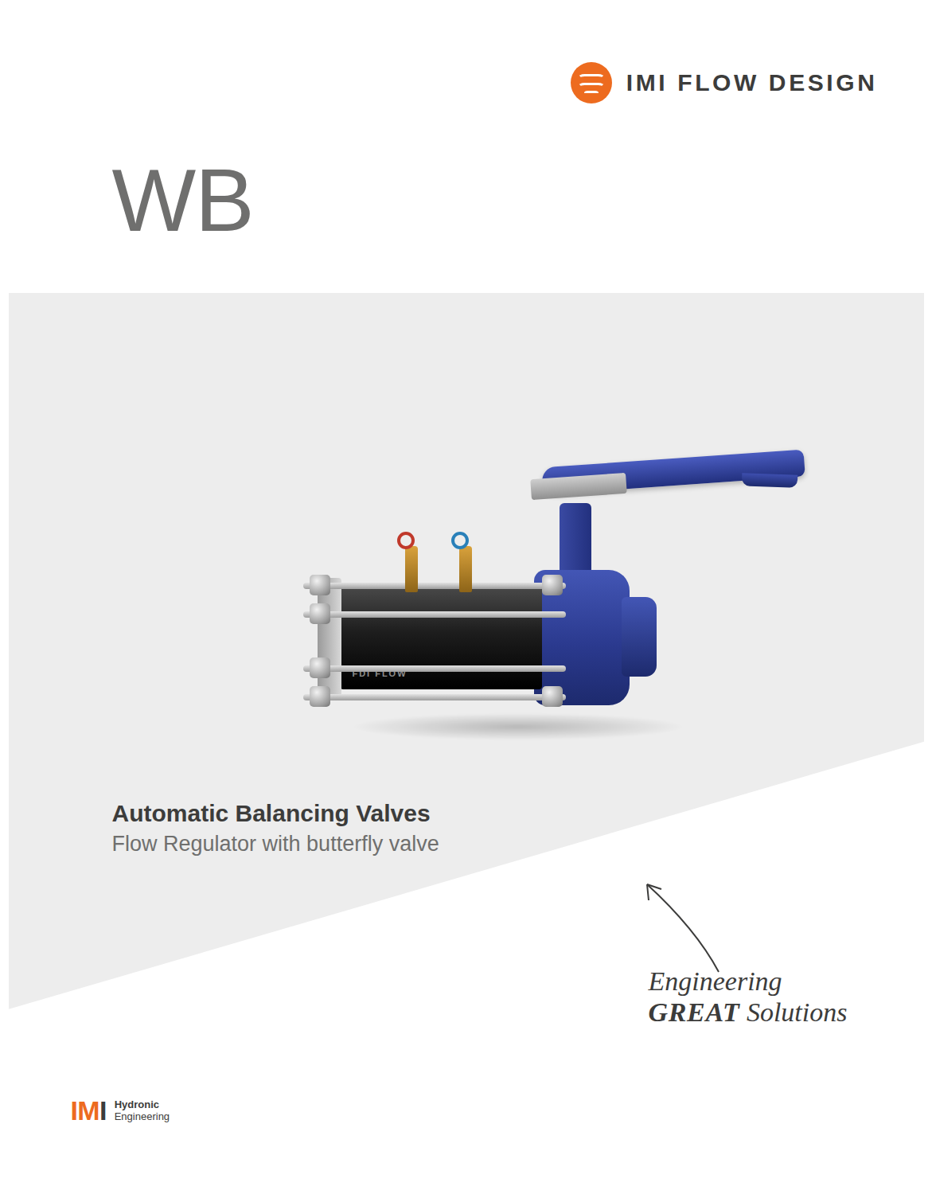IMI FLOW DESIGN
WB
Automatic Balancing Valves
Flow Regulator with butterfly valve
Engineering GREAT Solutions
IMI
Hydronic Engineering